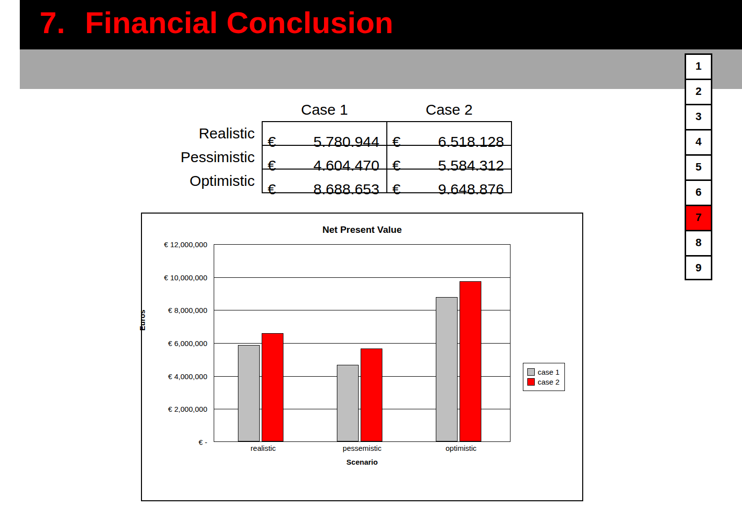7. Financial Conclusion
1
2
3
4
5
6
7
8
9
| | Case 1 | Case 2 |
| --- | --- | --- |
| Realistic | € 5.780.944 | € 6.518.128 |
| Pessimistic | € 4.604.470 | € 5.584.312 |
| Optimistic | € 8.688.653 | € 9.648.876 |
Net Present Value
Euros
€ 12,000,000 € 10,000,000 € 8,000,000 € 6,000,000 € 4,000,000 € 2,000,000 € -
realistic pessemistic optimistic
Scenario
case 1
case 2